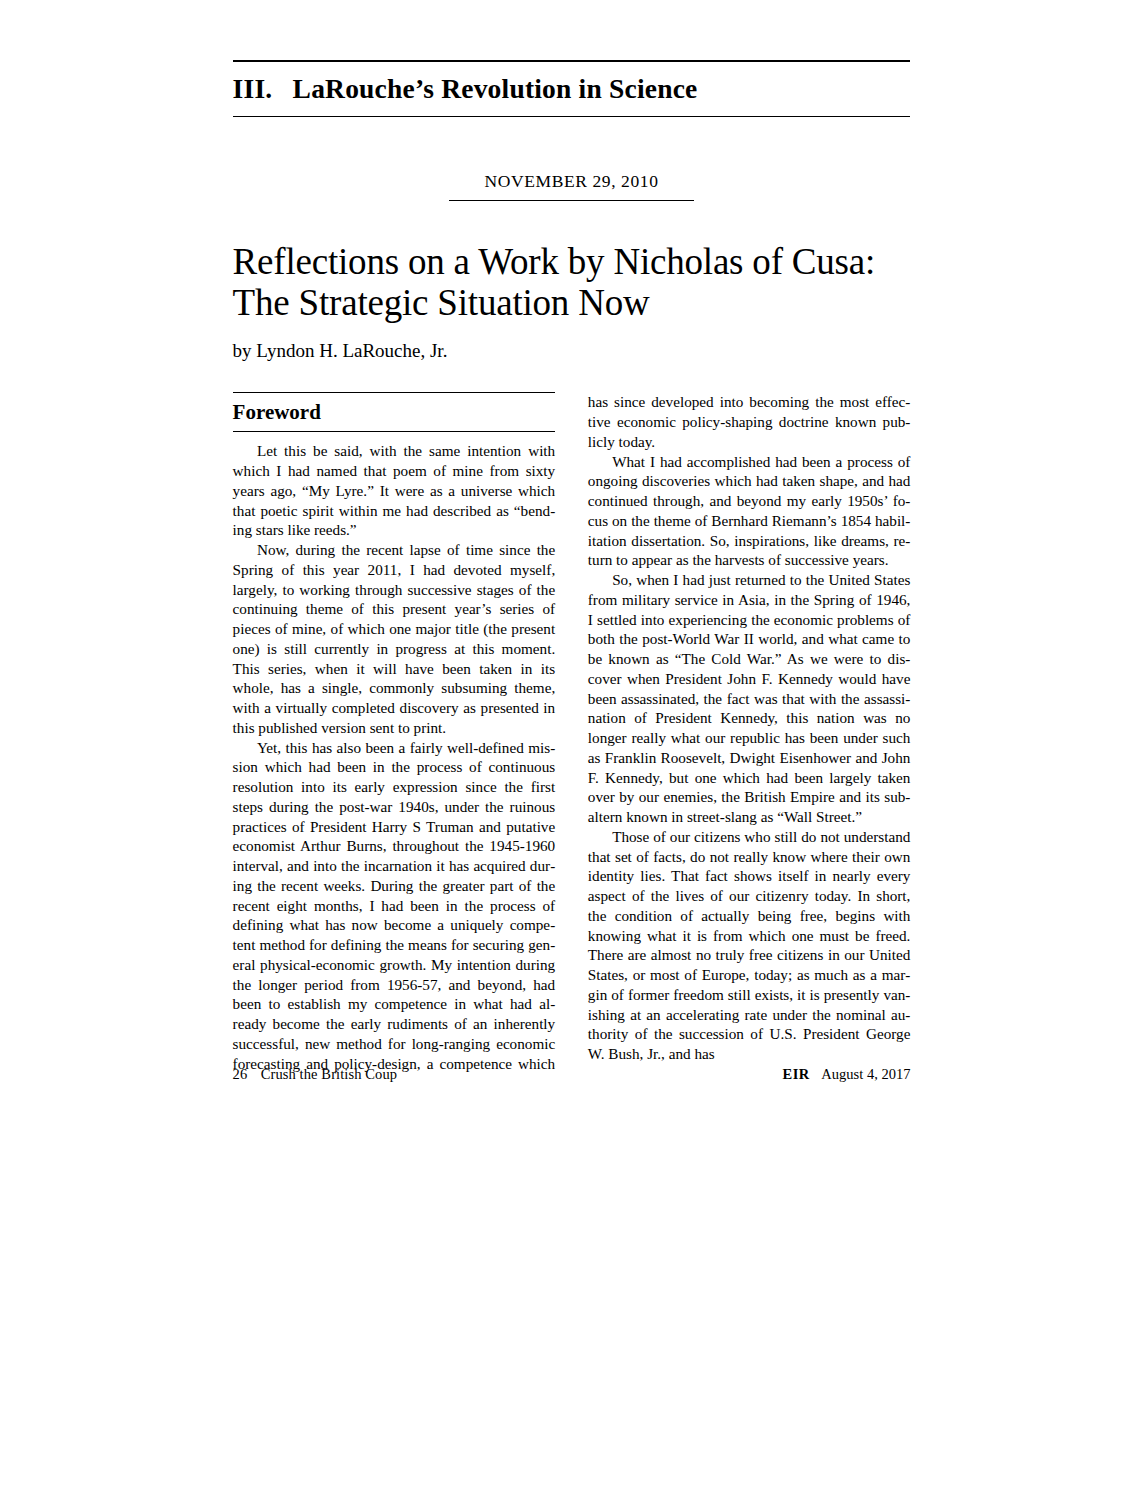III. LaRouche’s Revolution in Science
NOVEMBER 29, 2010
Reflections on a Work by Nicholas of Cusa: The Strategic Situation Now
by Lyndon H. LaRouche, Jr.
Foreword
Let this be said, with the same intention with which I had named that poem of mine from sixty years ago, “My Lyre.” It were as a universe which that poetic spirit within me had described as “bending stars like reeds.”
Now, during the recent lapse of time since the Spring of this year 2011, I had devoted myself, largely, to working through successive stages of the continuing theme of this present year’s series of pieces of mine, of which one major title (the present one) is still currently in progress at this moment. This series, when it will have been taken in its whole, has a single, commonly subsuming theme, with a virtually completed discovery as presented in this published version sent to print.
Yet, this has also been a fairly well-defined mission which had been in the process of continuous resolution into its early expression since the first steps during the post-war 1940s, under the ruinous practices of President Harry S Truman and putative economist Arthur Burns, throughout the 1945-1960 interval, and into the incarnation it has acquired during the recent weeks. During the greater part of the recent eight months, I had been in the process of defining what has now become a uniquely competent method for defining the means for securing general physical-economic growth. My intention during the longer period from 1956-57, and beyond, had been to establish my competence in what had already become the early rudiments of an inherently successful, new method for long-ranging economic forecasting and policy-design, a competence which has since developed into becoming the most effective economic policy-shaping doctrine known publicly today.
What I had accomplished had been a process of ongoing discoveries which had taken shape, and had continued through, and beyond my early 1950s’ focus on the theme of Bernhard Riemann’s 1854 habilitation dissertation. So, inspirations, like dreams, return to appear as the harvests of successive years.
So, when I had just returned to the United States from military service in Asia, in the Spring of 1946, I settled into experiencing the economic problems of both the post-World War II world, and what came to be known as “The Cold War.” As we were to discover when President John F. Kennedy would have been assassinated, the fact was that with the assassination of President Kennedy, this nation was no longer really what our republic has been under such as Franklin Roosevelt, Dwight Eisenhower and John F. Kennedy, but one which had been largely taken over by our enemies, the British Empire and its subaltern known in street-slang as “Wall Street.”
Those of our citizens who still do not understand that set of facts, do not really know where their own identity lies. That fact shows itself in nearly every aspect of the lives of our citizenry today. In short, the condition of actually being free, begins with knowing what it is from which one must be freed. There are almost no truly free citizens in our United States, or most of Europe, today; as much as a margin of former freedom still exists, it is presently vanishing at an accelerating rate under the nominal authority of the succession of U.S. President George W. Bush, Jr., and has
26 Crush the British Coup
EIRAugust 4, 2017